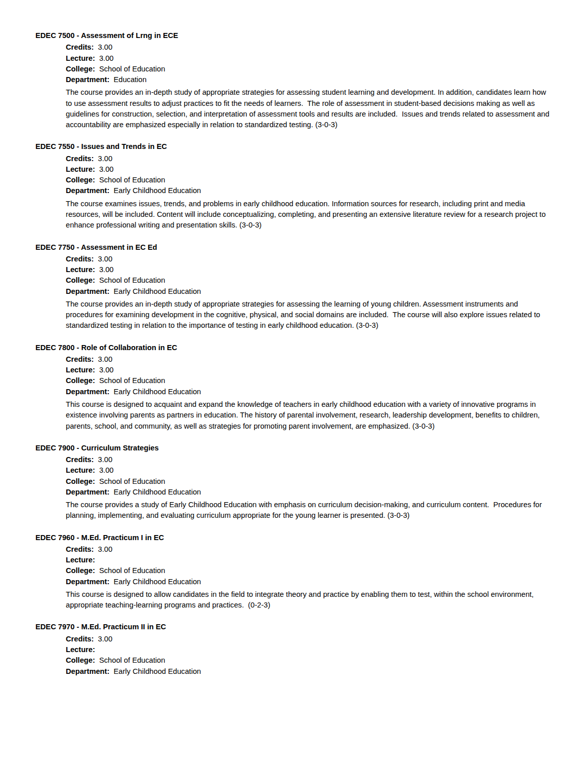EDEC 7500 - Assessment of Lrng in ECE
Credits: 3.00
Lecture: 3.00
College: School of Education
Department: Education
The course provides an in-depth study of appropriate strategies for assessing student learning and development. In addition, candidates learn how to use assessment results to adjust practices to fit the needs of learners. The role of assessment in student-based decisions making as well as guidelines for construction, selection, and interpretation of assessment tools and results are included. Issues and trends related to assessment and accountability are emphasized especially in relation to standardized testing. (3-0-3)
EDEC 7550 - Issues and Trends in EC
Credits: 3.00
Lecture: 3.00
College: School of Education
Department: Early Childhood Education
The course examines issues, trends, and problems in early childhood education. Information sources for research, including print and media resources, will be included. Content will include conceptualizing, completing, and presenting an extensive literature review for a research project to enhance professional writing and presentation skills. (3-0-3)
EDEC 7750 - Assessment in EC Ed
Credits: 3.00
Lecture: 3.00
College: School of Education
Department: Early Childhood Education
The course provides an in-depth study of appropriate strategies for assessing the learning of young children. Assessment instruments and procedures for examining development in the cognitive, physical, and social domains are included. The course will also explore issues related to standardized testing in relation to the importance of testing in early childhood education. (3-0-3)
EDEC 7800 - Role of Collaboration in EC
Credits: 3.00
Lecture: 3.00
College: School of Education
Department: Early Childhood Education
This course is designed to acquaint and expand the knowledge of teachers in early childhood education with a variety of innovative programs in existence involving parents as partners in education. The history of parental involvement, research, leadership development, benefits to children, parents, school, and community, as well as strategies for promoting parent involvement, are emphasized. (3-0-3)
EDEC 7900 - Curriculum Strategies
Credits: 3.00
Lecture: 3.00
College: School of Education
Department: Early Childhood Education
The course provides a study of Early Childhood Education with emphasis on curriculum decision-making, and curriculum content. Procedures for planning, implementing, and evaluating curriculum appropriate for the young learner is presented. (3-0-3)
EDEC 7960 - M.Ed. Practicum I in EC
Credits: 3.00
Lecture:
College: School of Education
Department: Early Childhood Education
This course is designed to allow candidates in the field to integrate theory and practice by enabling them to test, within the school environment, appropriate teaching-learning programs and practices. (0-2-3)
EDEC 7970 - M.Ed. Practicum II in EC
Credits: 3.00
Lecture:
College: School of Education
Department: Early Childhood Education